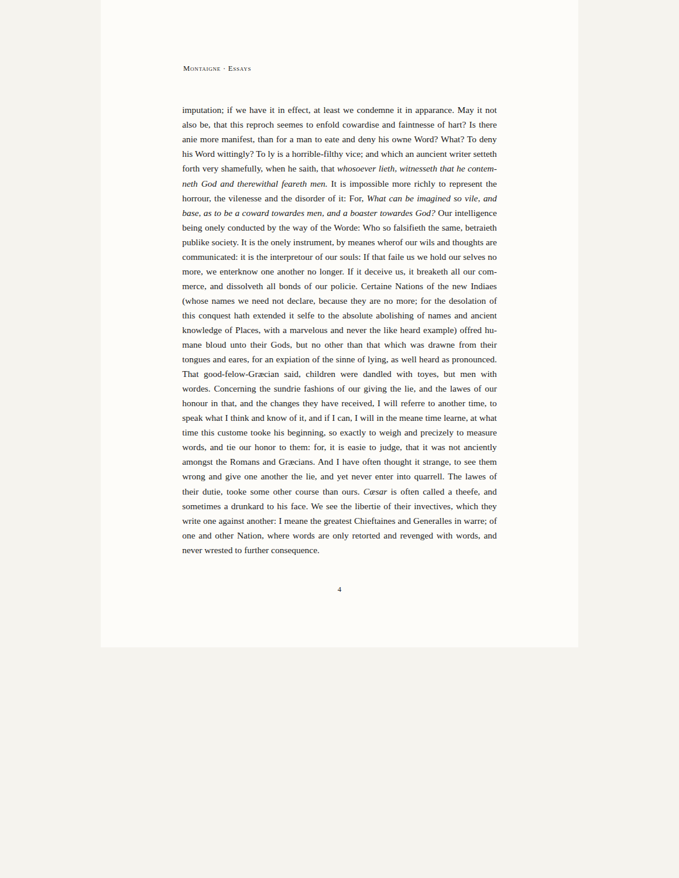Montaigne · Essays
imputation; if we have it in effect, at least we condemne it in apparance. May it not also be, that this reproch seemes to enfold cowardise and faintnesse of hart? Is there anie more manifest, than for a man to eate and deny his owne Word? What? To deny his Word wittingly? To ly is a horrible-filthy vice; and which an auncient writer setteth forth very shamefully, when he saith, that whosoever lieth, witnesseth that he contemneth God and therewithal feareth men. It is impossible more richly to represent the horrour, the vilenesse and the disorder of it: For, What can be imagined so vile, and base, as to be a coward towardes men, and a boaster towardes God? Our intelligence being onely conducted by the way of the Worde: Who so falsifieth the same, betraieth publike society. It is the onely instrument, by meanes wherof our wils and thoughts are communicated: it is the interpretour of our souls: If that faile us we hold our selves no more, we enterknow one another no longer. If it deceive us, it breaketh all our commerce, and dissolveth all bonds of our policie. Certaine Nations of the new Indiaes (whose names we need not declare, because they are no more; for the desolation of this conquest hath extended it selfe to the absolute abolishing of names and ancient knowledge of Places, with a marvelous and never the like heard example) offred humane bloud unto their Gods, but no other than that which was drawne from their tongues and eares, for an expiation of the sinne of lying, as well heard as pronounced. That good-felow-Græcian said, children were dandled with toyes, but men with wordes. Concerning the sundrie fashions of our giving the lie, and the lawes of our honour in that, and the changes they have received, I will referre to another time, to speak what I think and know of it, and if I can, I will in the meane time learne, at what time this custome tooke his beginning, so exactly to weigh and precizely to measure words, and tie our honor to them: for, it is easie to judge, that it was not anciently amongst the Romans and Græcians. And I have often thought it strange, to see them wrong and give one another the lie, and yet never enter into quarrell. The lawes of their dutie, tooke some other course than ours. Cæsar is often called a theefe, and sometimes a drunkard to his face. We see the libertie of their invectives, which they write one against another: I meane the greatest Chieftaines and Generalles in warre; of one and other Nation, where words are only retorted and revenged with words, and never wrested to further consequence.
4